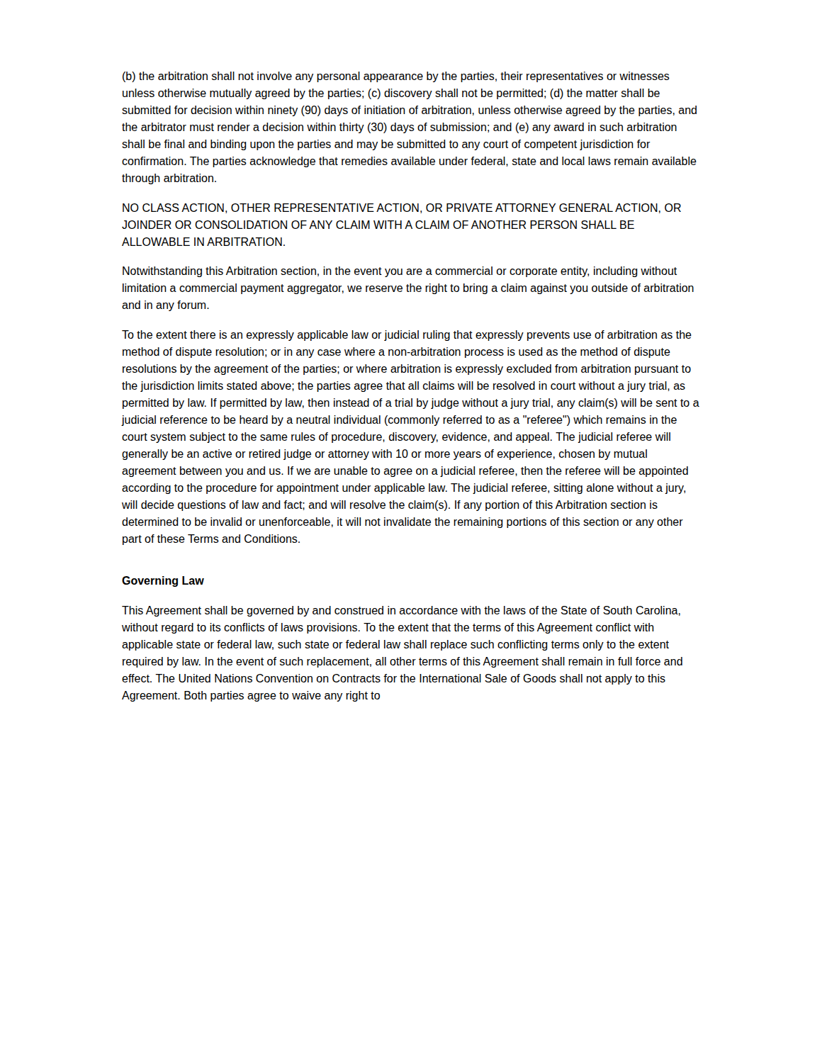(b) the arbitration shall not involve any personal appearance by the parties, their representatives or witnesses unless otherwise mutually agreed by the parties; (c) discovery shall not be permitted; (d) the matter shall be submitted for decision within ninety (90) days of initiation of arbitration, unless otherwise agreed by the parties, and the arbitrator must render a decision within thirty (30) days of submission; and (e) any award in such arbitration shall be final and binding upon the parties and may be submitted to any court of competent jurisdiction for confirmation. The parties acknowledge that remedies available under federal, state and local laws remain available through arbitration.
NO CLASS ACTION, OTHER REPRESENTATIVE ACTION, OR PRIVATE ATTORNEY GENERAL ACTION, OR JOINDER OR CONSOLIDATION OF ANY CLAIM WITH A CLAIM OF ANOTHER PERSON SHALL BE ALLOWABLE IN ARBITRATION.
Notwithstanding this Arbitration section, in the event you are a commercial or corporate entity, including without limitation a commercial payment aggregator, we reserve the right to bring a claim against you outside of arbitration and in any forum.
To the extent there is an expressly applicable law or judicial ruling that expressly prevents use of arbitration as the method of dispute resolution; or in any case where a non-arbitration process is used as the method of dispute resolutions by the agreement of the parties; or where arbitration is expressly excluded from arbitration pursuant to the jurisdiction limits stated above; the parties agree that all claims will be resolved in court without a jury trial, as permitted by law. If permitted by law, then instead of a trial by judge without a jury trial, any claim(s) will be sent to a judicial reference to be heard by a neutral individual (commonly referred to as a "referee") which remains in the court system subject to the same rules of procedure, discovery, evidence, and appeal. The judicial referee will generally be an active or retired judge or attorney with 10 or more years of experience, chosen by mutual agreement between you and us. If we are unable to agree on a judicial referee, then the referee will be appointed according to the procedure for appointment under applicable law. The judicial referee, sitting alone without a jury, will decide questions of law and fact; and will resolve the claim(s). If any portion of this Arbitration section is determined to be invalid or unenforceable, it will not invalidate the remaining portions of this section or any other part of these Terms and Conditions.
Governing Law
This Agreement shall be governed by and construed in accordance with the laws of the State of South Carolina, without regard to its conflicts of laws provisions. To the extent that the terms of this Agreement conflict with applicable state or federal law, such state or federal law shall replace such conflicting terms only to the extent required by law. In the event of such replacement, all other terms of this Agreement shall remain in full force and effect. The United Nations Convention on Contracts for the International Sale of Goods shall not apply to this Agreement. Both parties agree to waive any right to